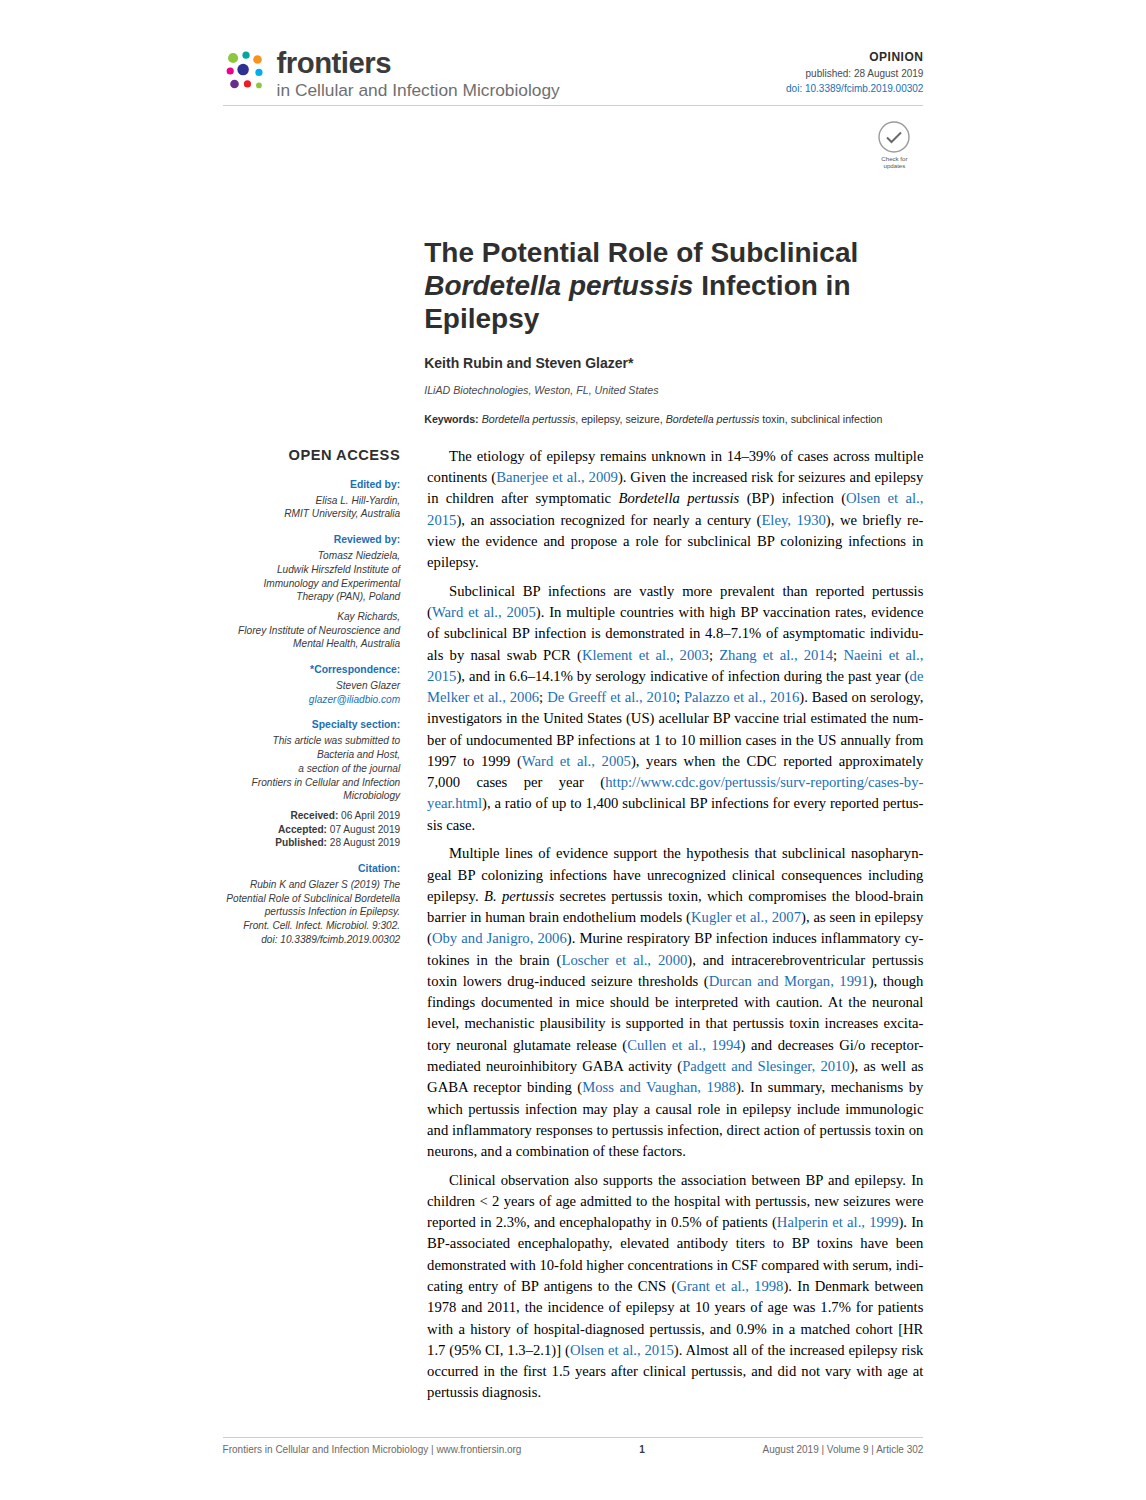frontiers
in Cellular and Infection Microbiology
OPINION
published: 28 August 2019
doi: 10.3389/fcimb.2019.00302
Check for
updates
The Potential Role of Subclinical
Bordetella pertussis Infection in
Epilepsy
Keith Rubin and Steven Glazer*
ILiAD Biotechnologies, Weston, FL, United States
Keywords: Bordetella pertussis, epilepsy, seizure, Bordetella pertussis toxin, subclinical infection
OPEN ACCESS
Edited by:
Elisa L. Hill-Yardin,
RMIT University, Australia
Reviewed by:
Tomasz Niedziela,
Ludwik Hirszfeld Institute of
Immunology and Experimental
Therapy (PAN), Poland
Kay Richards,
Florey Institute of Neuroscience and
Mental Health, Australia
*Correspondence:
Steven Glazer
glazer@iliadbio.com
Specialty section:
This article was submitted to
Bacteria and Host,
a section of the journal
Frontiers in Cellular and Infection
Microbiology
Received: 06 April 2019
Accepted: 07 August 2019
Published: 28 August 2019
Citation:
Rubin K and Glazer S (2019) The
Potential Role of Subclinical Bordetella
pertussis Infection in Epilepsy.
Front. Cell. Infect. Microbiol. 9:302.
doi: 10.3389/fcimb.2019.00302
The etiology of epilepsy remains unknown in 14–39% of cases across multiple continents (Banerjee et al., 2009). Given the increased risk for seizures and epilepsy in children after symptomatic Bordetella pertussis (BP) infection (Olsen et al., 2015), an association recognized for nearly a century (Eley, 1930), we briefly review the evidence and propose a role for subclinical BP colonizing infections in epilepsy.
Subclinical BP infections are vastly more prevalent than reported pertussis (Ward et al., 2005). In multiple countries with high BP vaccination rates, evidence of subclinical BP infection is demonstrated in 4.8–7.1% of asymptomatic individuals by nasal swab PCR (Klement et al., 2003; Zhang et al., 2014; Naeini et al., 2015), and in 6.6–14.1% by serology indicative of infection during the past year (de Melker et al., 2006; De Greeff et al., 2010; Palazzo et al., 2016). Based on serology, investigators in the United States (US) acellular BP vaccine trial estimated the number of undocumented BP infections at 1 to 10 million cases in the US annually from 1997 to 1999 (Ward et al., 2005), years when the CDC reported approximately 7,000 cases per year (http://www.cdc.gov/pertussis/surv-reporting/cases-by-year.html), a ratio of up to 1,400 subclinical BP infections for every reported pertussis case.
Multiple lines of evidence support the hypothesis that subclinical nasopharyngeal BP colonizing infections have unrecognized clinical consequences including epilepsy. B. pertussis secretes pertussis toxin, which compromises the blood-brain barrier in human brain endothelium models (Kugler et al., 2007), as seen in epilepsy (Oby and Janigro, 2006). Murine respiratory BP infection induces inflammatory cytokines in the brain (Loscher et al., 2000), and intracerebroventricular pertussis toxin lowers drug-induced seizure thresholds (Durcan and Morgan, 1991), though findings documented in mice should be interpreted with caution. At the neuronal level, mechanistic plausibility is supported in that pertussis toxin increases excitatory neuronal glutamate release (Cullen et al., 1994) and decreases Gi/o receptor-mediated neuroinhibitory GABA activity (Padgett and Slesinger, 2010), as well as GABA receptor binding (Moss and Vaughan, 1988). In summary, mechanisms by which pertussis infection may play a causal role in epilepsy include immunologic and inflammatory responses to pertussis infection, direct action of pertussis toxin on neurons, and a combination of these factors.
Clinical observation also supports the association between BP and epilepsy. In children < 2 years of age admitted to the hospital with pertussis, new seizures were reported in 2.3%, and encephalopathy in 0.5% of patients (Halperin et al., 1999). In BP-associated encephalopathy, elevated antibody titers to BP toxins have been demonstrated with 10-fold higher concentrations in CSF compared with serum, indicating entry of BP antigens to the CNS (Grant et al., 1998). In Denmark between 1978 and 2011, the incidence of epilepsy at 10 years of age was 1.7% for patients with a history of hospital-diagnosed pertussis, and 0.9% in a matched cohort [HR 1.7 (95% CI, 1.3–2.1)] (Olsen et al., 2015). Almost all of the increased epilepsy risk occurred in the first 1.5 years after clinical pertussis, and did not vary with age at pertussis diagnosis.
Frontiers in Cellular and Infection Microbiology | www.frontiersin.org
1
August 2019 | Volume 9 | Article 302